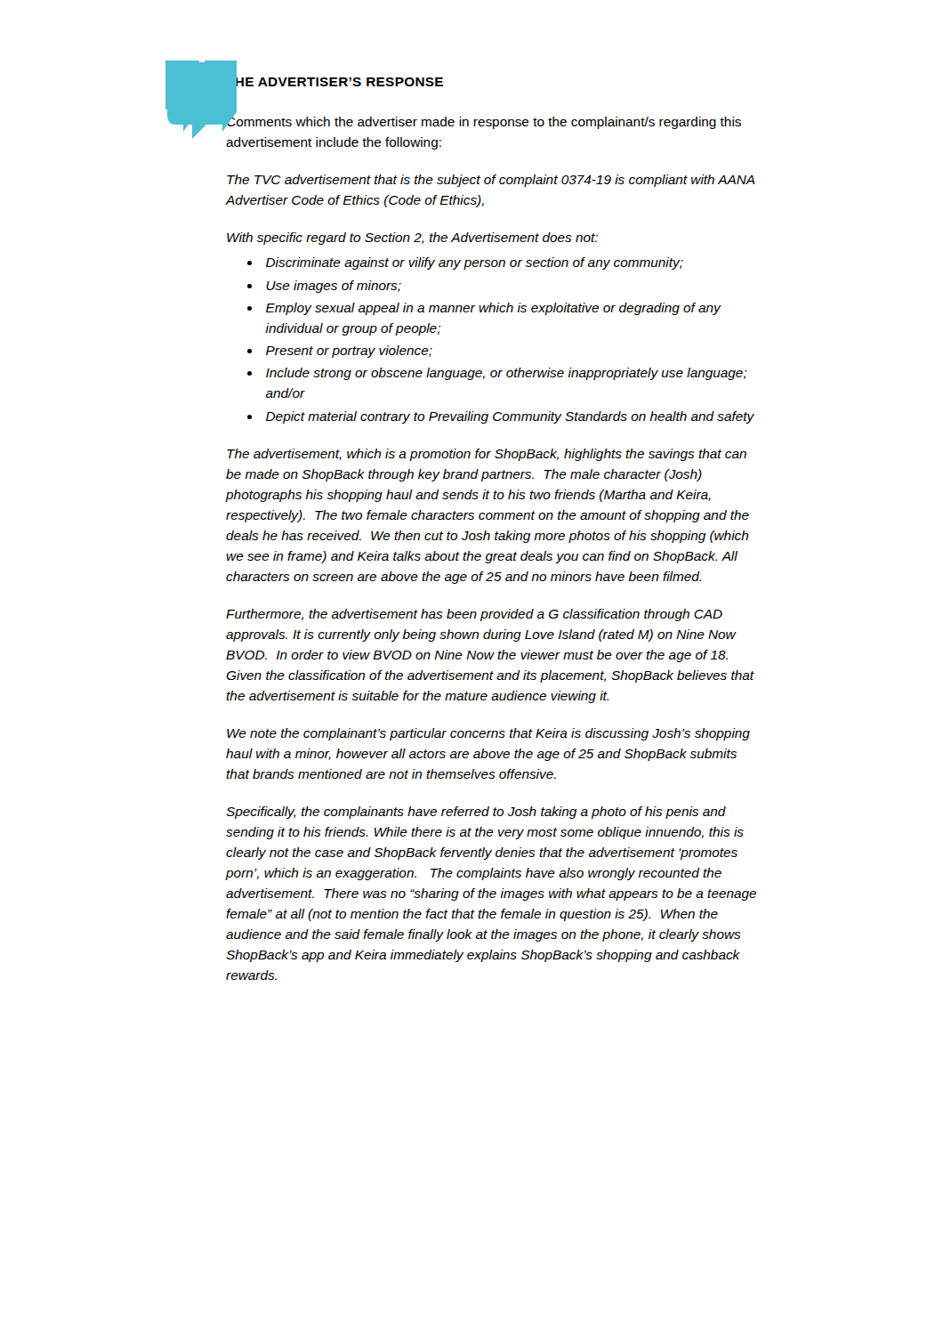THE ADVERTISER’S RESPONSE
Comments which the advertiser made in response to the complainant/s regarding this advertisement include the following:
The TVC advertisement that is the subject of complaint 0374-19 is compliant with AANA Advertiser Code of Ethics (Code of Ethics),
With specific regard to Section 2, the Advertisement does not:
Discriminate against or vilify any person or section of any community;
Use images of minors;
Employ sexual appeal in a manner which is exploitative or degrading of any individual or group of people;
Present or portray violence;
Include strong or obscene language, or otherwise inappropriately use language; and/or
Depict material contrary to Prevailing Community Standards on health and safety
The advertisement, which is a promotion for ShopBack, highlights the savings that can be made on ShopBack through key brand partners. The male character (Josh) photographs his shopping haul and sends it to his two friends (Martha and Keira, respectively). The two female characters comment on the amount of shopping and the deals he has received. We then cut to Josh taking more photos of his shopping (which we see in frame) and Keira talks about the great deals you can find on ShopBack. All characters on screen are above the age of 25 and no minors have been filmed.
Furthermore, the advertisement has been provided a G classification through CAD approvals. It is currently only being shown during Love Island (rated M) on Nine Now BVOD. In order to view BVOD on Nine Now the viewer must be over the age of 18. Given the classification of the advertisement and its placement, ShopBack believes that the advertisement is suitable for the mature audience viewing it.
We note the complainant’s particular concerns that Keira is discussing Josh’s shopping haul with a minor, however all actors are above the age of 25 and ShopBack submits that brands mentioned are not in themselves offensive.
Specifically, the complainants have referred to Josh taking a photo of his penis and sending it to his friends. While there is at the very most some oblique innuendo, this is clearly not the case and ShopBack fervently denies that the advertisement ‘promotes porn’, which is an exaggeration. The complaints have also wrongly recounted the advertisement. There was no “sharing of the images with what appears to be a teenage female” at all (not to mention the fact that the female in question is 25). When the audience and the said female finally look at the images on the phone, it clearly shows ShopBack’s app and Keira immediately explains ShopBack’s shopping and cashback rewards.